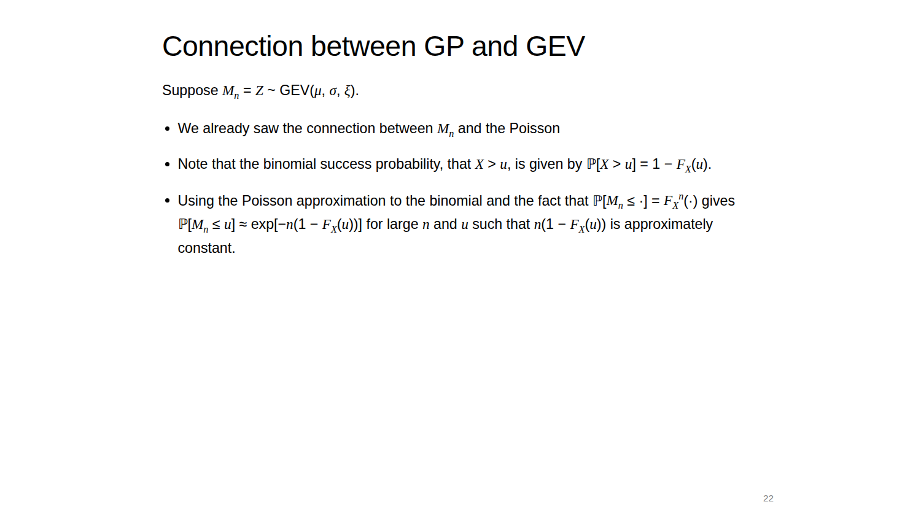Connection between GP and GEV
Suppose Mn = Z ~ GEV(μ, σ, ξ).
We already saw the connection between Mn and the Poisson
Note that the binomial success probability, that X > u, is given by ℙ[X > u] = 1 − FX(u).
Using the Poisson approximation to the binomial and the fact that ℙ[Mn ≤ ·] = FXn(·) gives ℙ[Mn ≤ u] ≈ exp[−n(1 − FX(u))] for large n and u such that n(1 − FX(u)) is approximately constant.
22